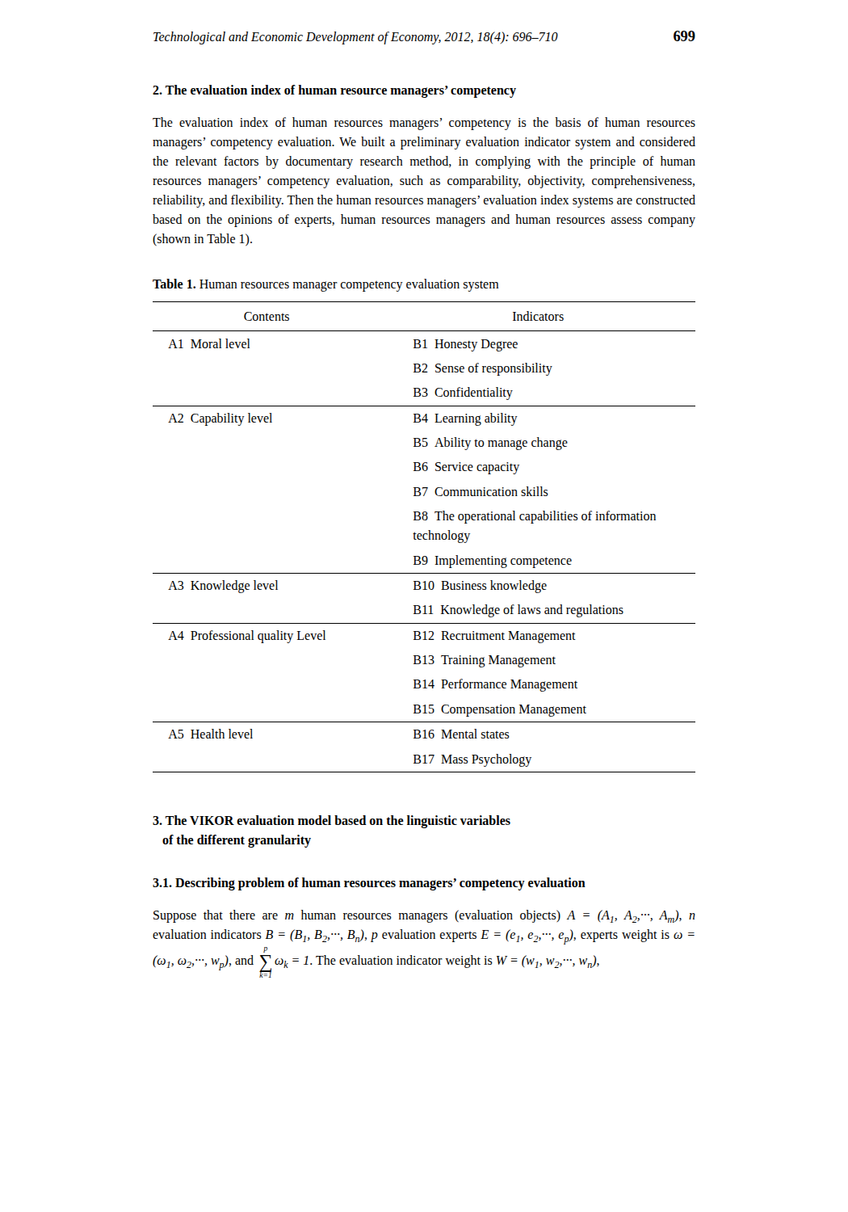Technological and Economic Development of Economy, 2012, 18(4): 696–710 699
2. The evaluation index of human resource managers’ competency
The evaluation index of human resources managers’ competency is the basis of human resources managers’ competency evaluation. We built a preliminary evaluation indicator system and considered the relevant factors by documentary research method, in complying with the principle of human resources managers’ competency evaluation, such as comparability, objectivity, comprehensiveness, reliability, and flexibility. Then the human resources managers’ evaluation index systems are constructed based on the opinions of experts, human resources managers and human resources assess company (shown in Table 1).
Table 1. Human resources manager competency evaluation system
| Contents | Indicators |
| --- | --- |
| A1 Moral level | B1 Honesty Degree |
| | B2 Sense of responsibility |
| | B3 Confidentiality |
| A2 Capability level | B4 Learning ability |
| | B5 Ability to manage change |
| | B6 Service capacity |
| | B7 Communication skills |
| | B8 The operational capabilities of information technology |
| | B9 Implementing competence |
| A3 Knowledge level | B10 Business knowledge |
| | B11 Knowledge of laws and regulations |
| A4 Professional quality Level | B12 Recruitment Management |
| | B13 Training Management |
| | B14 Performance Management |
| | B15 Compensation Management |
| A5 Health level | B16 Mental states |
| | B17 Mass Psychology |
3. The VIKOR evaluation model based on the linguistic variables
of the different granularity
3.1. Describing problem of human resources managers’ competency evaluation
Suppose that there are m human resources managers (evaluation objects) A = (A1, A2,···, Am), n evaluation indicators B = (B1, B2,···, Bn), p evaluation experts E = (e1, e2,···, ep), experts weight is ω = (ω1, ω2,···, wp), and p∑k=1 ωk = 1. The evaluation indicator weight is W = (w1, w2,···, wn),